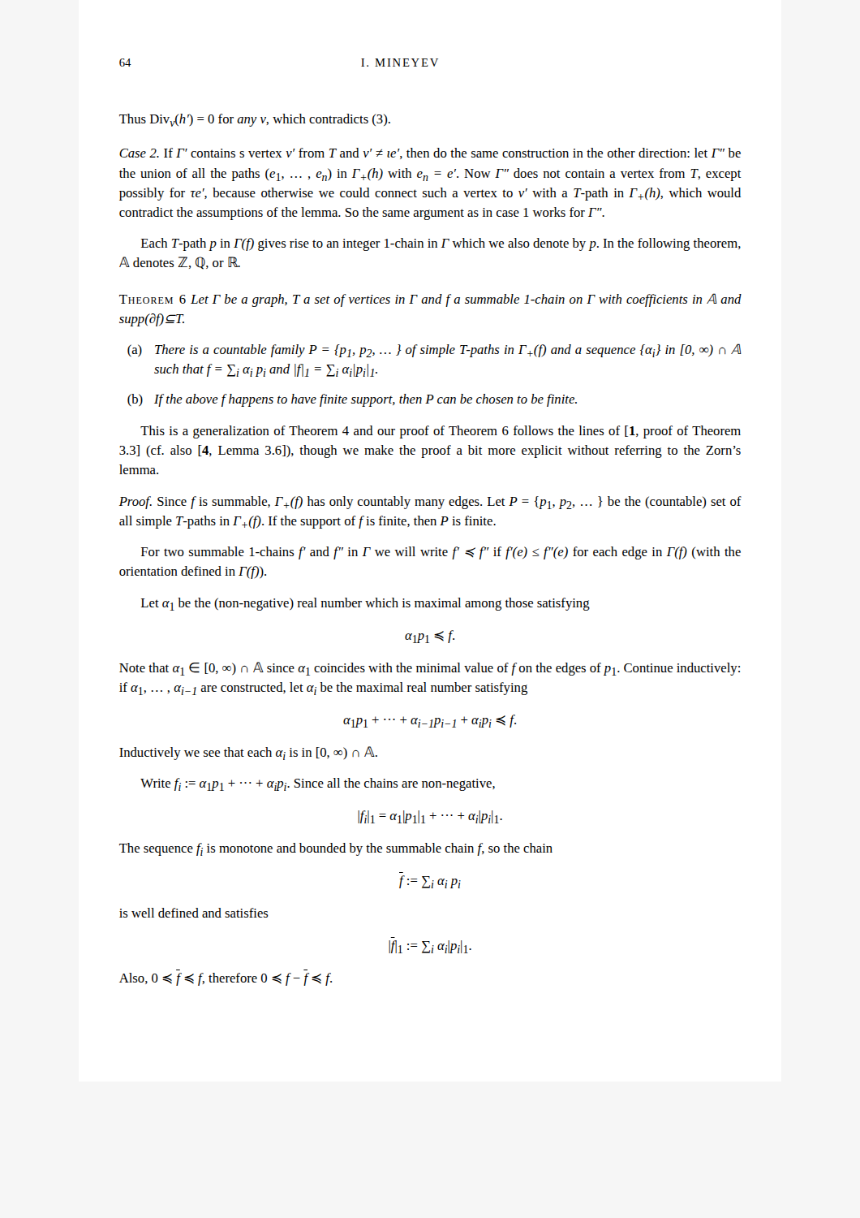64 I. MINEYEV
Thus Divv(h′) = 0 for any v, which contradicts (3).
Case 2. If Γ′ contains s vertex v′ from T and v′ ≠ ιe′, then do the same construction in the other direction: let Γ″ be the union of all the paths (e1, … , en) in Γ+(h) with en = e′. Now Γ″ does not contain a vertex from T, except possibly for τe′, because otherwise we could connect such a vertex to v′ with a T-path in Γ+(h), which would contradict the assumptions of the lemma. So the same argument as in case 1 works for Γ″.
Each T-path p in Γ(f) gives rise to an integer 1-chain in Γ which we also denote by p. In the following theorem, 𝔸 denotes ℤ, ℚ, or ℝ.
Theorem 6 Let Γ be a graph, T a set of vertices in Γ and f a summable 1-chain on Γ with coefficients in 𝔸 and supp(∂f)⊆T.
(a) There is a countable family P = {p1, p2, … } of simple T-paths in Γ+(f) and a sequence {αi} in [0, ∞) ∩ 𝔸 such that f = ∑i αi pi and |f|1 = ∑i αi|pi|1.
(b) If the above f happens to have finite support, then P can be chosen to be finite.
This is a generalization of Theorem 4 and our proof of Theorem 6 follows the lines of [1, proof of Theorem 3.3] (cf. also [4, Lemma 3.6]), though we make the proof a bit more explicit without referring to the Zorn’s lemma.
Proof. Since f is summable, Γ+(f) has only countably many edges. Let P = {p1, p2, … } be the (countable) set of all simple T-paths in Γ+(f). If the support of f is finite, then P is finite.
For two summable 1-chains f′ and f″ in Γ we will write f′ ≼ f″ if f′(e) ≤ f″(e) for each edge in Γ(f) (with the orientation defined in Γ(f)).
Let α1 be the (non-negative) real number which is maximal among those satisfying
α1p1 ≼ f.
Note that α1 ∈ [0, ∞) ∩ 𝔸 since α1 coincides with the minimal value of f on the edges of p1. Continue inductively: if α1, … , αi−1 are constructed, let αi be the maximal real number satisfying
α1p1 + ··· + αi−1pi−1 + αipi ≼ f.
Inductively we see that each αi is in [0, ∞) ∩ 𝔸.
Write fi := α1p1 + ··· + αipi. Since all the chains are non-negative,
|fi|1 = α1|p1|1 + ··· + αi|pi|1.
The sequence fi is monotone and bounded by the summable chain f, so the chain
f := ∑i αi pi
is well defined and satisfies
|f|1 := ∑i αi|pi|1.
Also, 0 ≼ f ≼ f, therefore 0 ≼ f − f ≼ f.